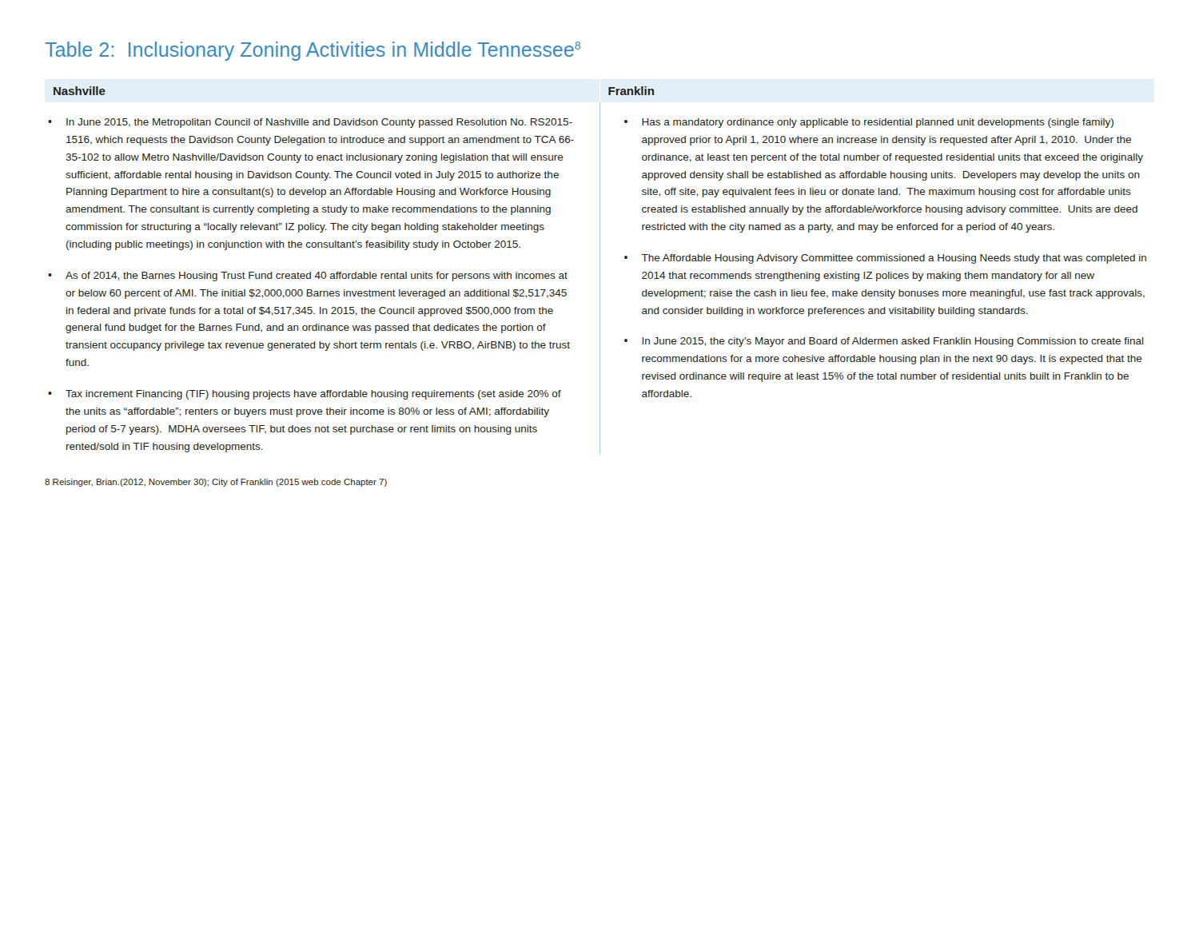Table 2: Inclusionary Zoning Activities in Middle Tennessee8
| Nashville | Franklin |
| --- | --- |
| In June 2015, the Metropolitan Council of Nashville and Davidson County passed Resolution No. RS2015-1516, which requests the Davidson County Delegation to introduce and support an amendment to TCA 66-35-102 to allow Metro Nashville/Davidson County to enact inclusionary zoning legislation that will ensure sufficient, affordable rental housing in Davidson County. The Council voted in July 2015 to authorize the Planning Department to hire a consultant(s) to develop an Affordable Housing and Workforce Housing amendment. The consultant is currently completing a study to make recommendations to the planning commission for structuring a “locally relevant” IZ policy. The city began holding stakeholder meetings (including public meetings) in conjunction with the consultant’s feasibility study in October 2015. As of 2014, the Barnes Housing Trust Fund created 40 affordable rental units for persons with incomes at or below 60 percent of AMI. The initial $2,000,000 Barnes investment leveraged an additional $2,517,345 in federal and private funds for a total of $4,517,345. In 2015, the Council approved $500,000 from the general fund budget for the Barnes Fund, and an ordinance was passed that dedicates the portion of transient occupancy privilege tax revenue generated by short term rentals (i.e. VRBO, AirBNB) to the trust fund. Tax increment Financing (TIF) housing projects have affordable housing requirements (set aside 20% of the units as “affordable”; renters or buyers must prove their income is 80% or less of AMI; affordability period of 5-7 years). MDHA oversees TIF, but does not set purchase or rent limits on housing units rented/sold in TIF housing developments. | Has a mandatory ordinance only applicable to residential planned unit developments (single family) approved prior to April 1, 2010 where an increase in density is requested after April 1, 2010. Under the ordinance, at least ten percent of the total number of requested residential units that exceed the originally approved density shall be established as affordable housing units. Developers may develop the units on site, off site, pay equivalent fees in lieu or donate land. The maximum housing cost for affordable units created is established annually by the affordable/workforce housing advisory committee. Units are deed restricted with the city named as a party, and may be enforced for a period of 40 years. The Affordable Housing Advisory Committee commissioned a Housing Needs study that was completed in 2014 that recommends strengthening existing IZ polices by making them mandatory for all new development; raise the cash in lieu fee, make density bonuses more meaningful, use fast track approvals, and consider building in workforce preferences and visitability building standards. In June 2015, the city’s Mayor and Board of Aldermen asked Franklin Housing Commission to create final recommendations for a more cohesive affordable housing plan in the next 90 days. It is expected that the revised ordinance will require at least 15% of the total number of residential units built in Franklin to be affordable. |
8 Reisinger, Brian.(2012, November 30); City of Franklin (2015 web code Chapter 7)